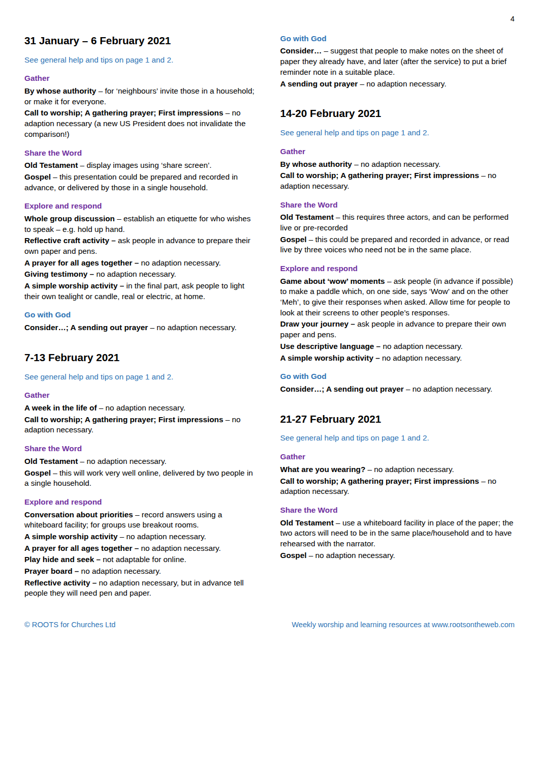4
31 January – 6 February 2021
See general help and tips on page 1 and 2.
Gather
By whose authority – for ‘neighbours’ invite those in a household; or make it for everyone.
Call to worship; A gathering prayer; First impressions – no adaption necessary (a new US President does not invalidate the comparison!)
Share the Word
Old Testament – display images using ‘share screen’.
Gospel – this presentation could be prepared and recorded in advance, or delivered by those in a single household.
Explore and respond
Whole group discussion – establish an etiquette for who wishes to speak – e.g. hold up hand.
Reflective craft activity – ask people in advance to prepare their own paper and pens.
A prayer for all ages together – no adaption necessary.
Giving testimony – no adaption necessary.
A simple worship activity – in the final part, ask people to light their own tealight or candle, real or electric, at home.
Go with God
Consider…; A sending out prayer – no adaption necessary.
7-13 February 2021
See general help and tips on page 1 and 2.
Gather
A week in the life of – no adaption necessary.
Call to worship; A gathering prayer; First impressions – no adaption necessary.
Share the Word
Old Testament – no adaption necessary.
Gospel – this will work very well online, delivered by two people in a single household.
Explore and respond
Conversation about priorities – record answers using a whiteboard facility; for groups use breakout rooms.
A simple worship activity – no adaption necessary.
A prayer for all ages together – no adaption necessary.
Play hide and seek – not adaptable for online.
Prayer board – no adaption necessary.
Reflective activity – no adaption necessary, but in advance tell people they will need pen and paper.
Go with God
Consider… – suggest that people to make notes on the sheet of paper they already have, and later (after the service) to put a brief reminder note in a suitable place.
A sending out prayer – no adaption necessary.
14-20 February 2021
See general help and tips on page 1 and 2.
Gather
By whose authority – no adaption necessary.
Call to worship; A gathering prayer; First impressions – no adaption necessary.
Share the Word
Old Testament – this requires three actors, and can be performed live or pre-recorded
Gospel – this could be prepared and recorded in advance, or read live by three voices who need not be in the same place.
Explore and respond
Game about ‘wow’ moments – ask people (in advance if possible) to make a paddle which, on one side, says ‘Wow’ and on the other ‘Meh’, to give their responses when asked. Allow time for people to look at their screens to other people’s responses.
Draw your journey – ask people in advance to prepare their own paper and pens.
Use descriptive language – no adaption necessary.
A simple worship activity – no adaption necessary.
Go with God
Consider…; A sending out prayer – no adaption necessary.
21-27 February 2021
See general help and tips on page 1 and 2.
Gather
What are you wearing? – no adaption necessary.
Call to worship; A gathering prayer; First impressions – no adaption necessary.
Share the Word
Old Testament – use a whiteboard facility in place of the paper; the two actors will need to be in the same place/household and to have rehearsed with the narrator.
Gospel – no adaption necessary.
© ROOTS for Churches Ltd Weekly worship and learning resources at www.rootsontheweb.com